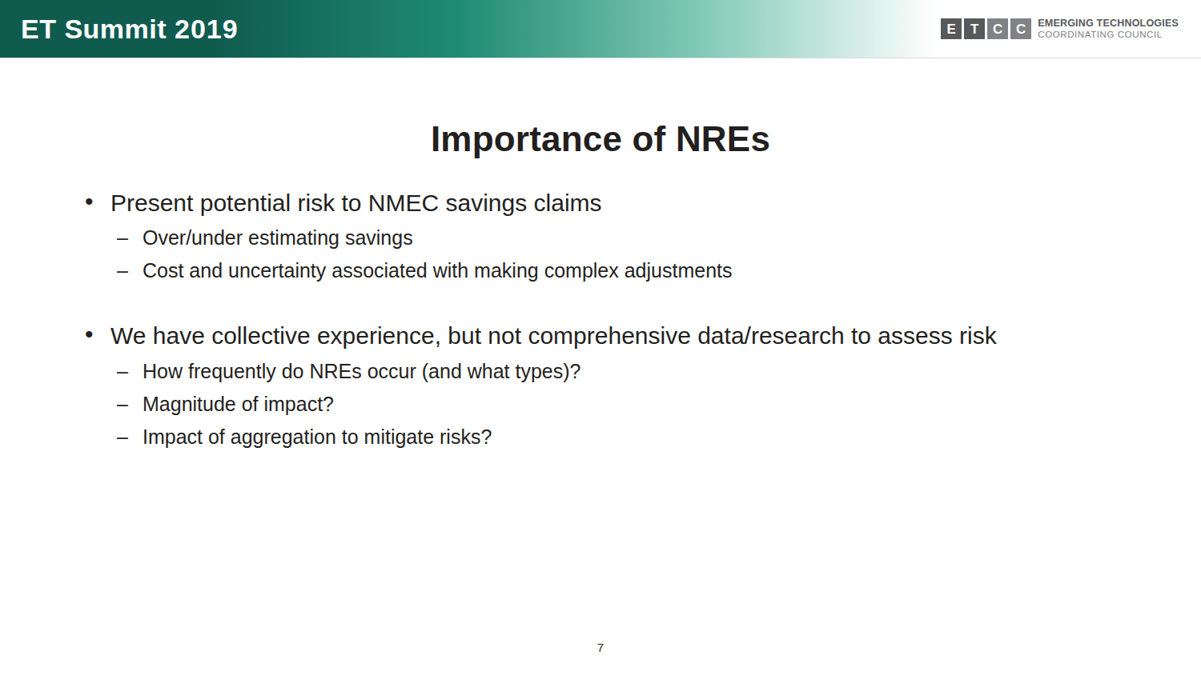ET Summit 2019
ETCC
EMERGING TECHNOLOGIES
COORDINATING COUNCIL
Importance of NREs
Present potential risk to NMEC savings claims
Over/under estimating savings
Cost and uncertainty associated with making complex adjustments
We have collective experience, but not comprehensive data/research to assess risk
How frequently do NREs occur (and what types)?
Magnitude of impact?
Impact of aggregation to mitigate risks?
7